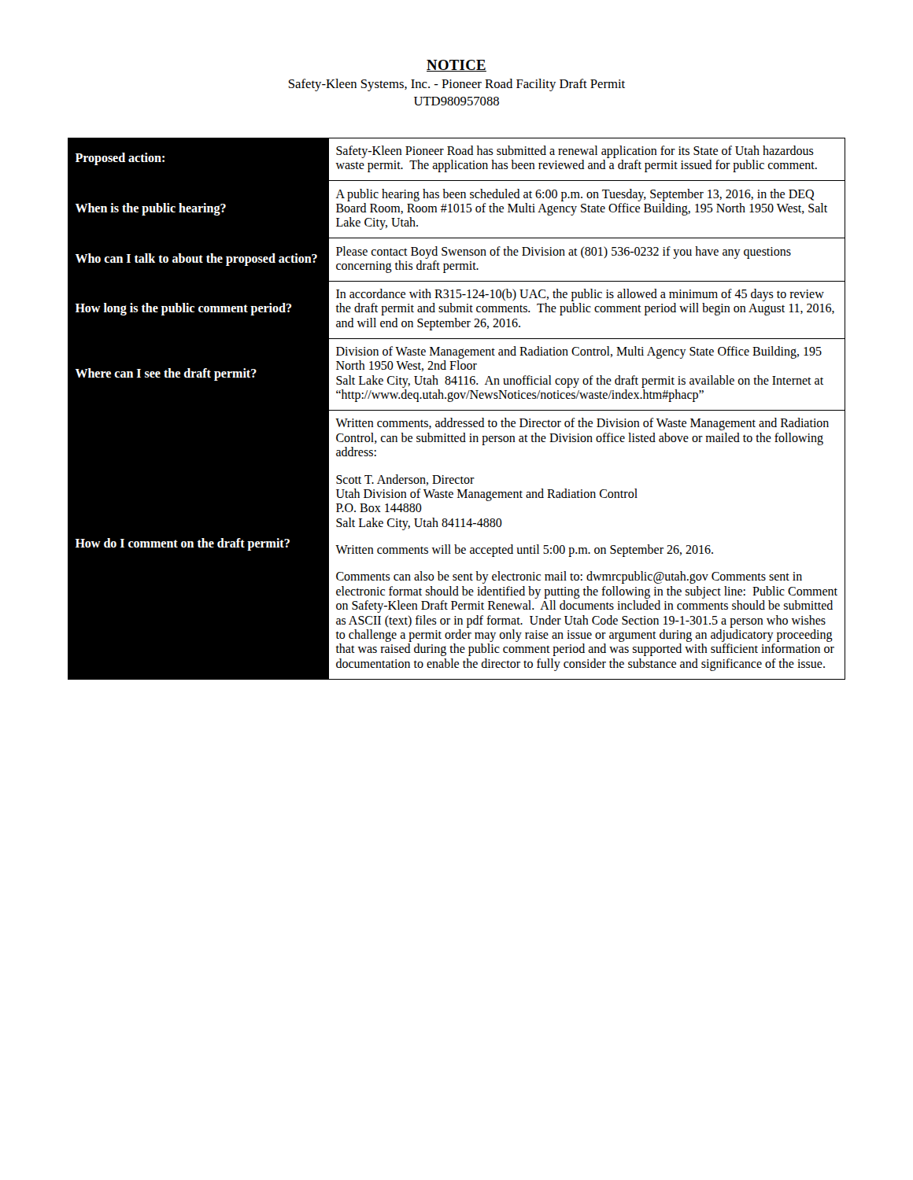NOTICE
Safety-Kleen Systems, Inc. - Pioneer Road Facility Draft Permit
UTD980957088
| Proposed action: | Safety-Kleen Pioneer Road has submitted a renewal application for its State of Utah hazardous waste permit. The application has been reviewed and a draft permit issued for public comment. |
| When is the public hearing? | A public hearing has been scheduled at 6:00 p.m. on Tuesday, September 13, 2016, in the DEQ Board Room, Room #1015 of the Multi Agency State Office Building, 195 North 1950 West, Salt Lake City, Utah. |
| Who can I talk to about the proposed action? | Please contact Boyd Swenson of the Division at (801) 536-0232 if you have any questions concerning this draft permit. |
| How long is the public comment period? | In accordance with R315-124-10(b) UAC, the public is allowed a minimum of 45 days to review the draft permit and submit comments. The public comment period will begin on August 11, 2016, and will end on September 26, 2016. |
| Where can I see the draft permit? | Division of Waste Management and Radiation Control, Multi Agency State Office Building, 195 North 1950 West, 2nd Floor Salt Lake City, Utah 84116. An unofficial copy of the draft permit is available on the Internet at “http://www.deq.utah.gov/NewsNotices/notices/waste/index.htm#phacp” |
| How do I comment on the draft permit? | Written comments, addressed to the Director of the Division of Waste Management and Radiation Control, can be submitted in person at the Division office listed above or mailed to the following address: Scott T. Anderson, Director Utah Division of Waste Management and Radiation Control P.O. Box 144880 Salt Lake City, Utah 84114-4880 Written comments will be accepted until 5:00 p.m. on September 26, 2016. Comments can also be sent by electronic mail to: dwmrcpublic@utah.gov Comments sent in electronic format should be identified by putting the following in the subject line: Public Comment on Safety-Kleen Draft Permit Renewal. All documents included in comments should be submitted as ASCII (text) files or in pdf format. Under Utah Code Section 19-1-301.5 a person who wishes to challenge a permit order may only raise an issue or argument during an adjudicatory proceeding that was raised during the public comment period and was supported with sufficient information or documentation to enable the director to fully consider the substance and significance of the issue. |